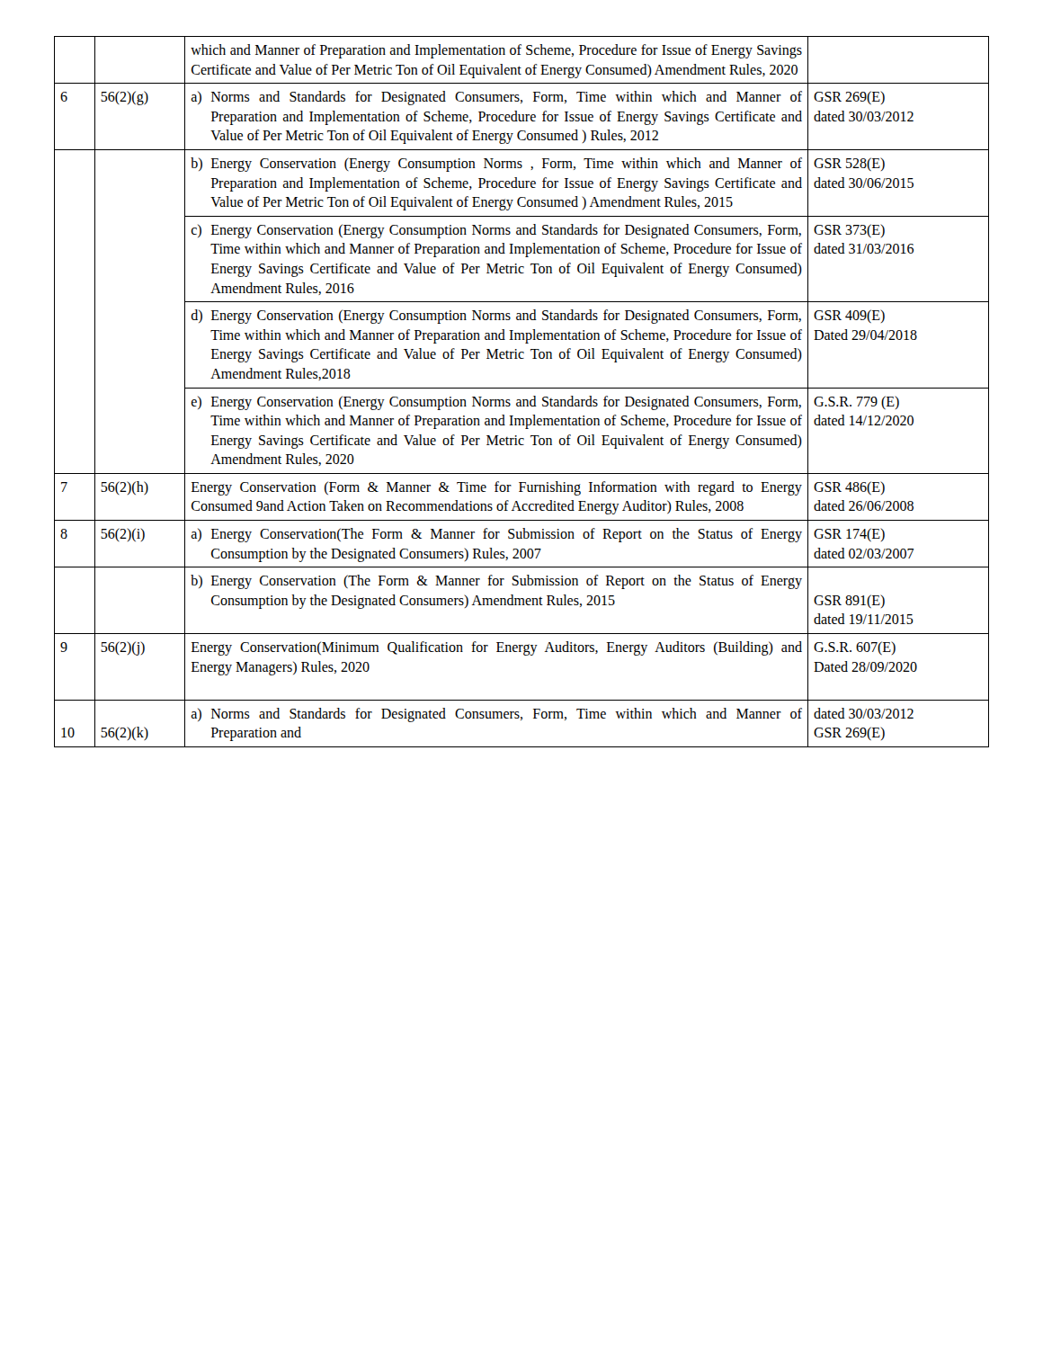| | | which and Manner of Preparation and Implementation of Scheme, Procedure for Issue of Energy Savings Certificate and Value of Per Metric Ton of Oil Equivalent of Energy Consumed) Amendment Rules, 2020 | |
| 6 | 56(2)(g) | / a) / Norms and Standards for Designated Consumers, Form, Time within which and Manner of Preparation and Implementation of Scheme, Procedure for Issue of Energy Savings Certificate and Value of Per Metric Ton of Oil Equivalent of Energy Consumed ) Rules, 2012 / | GSR 269(E) dated 30/03/2012 |
| | | / b) / Energy Conservation (Energy Consumption Norms , Form, Time within which and Manner of Preparation and Implementation of Scheme, Procedure for Issue of Energy Savings Certificate and Value of Per Metric Ton of Oil Equivalent of Energy Consumed ) Amendment Rules, 2015 / | GSR 528(E) dated 30/06/2015 |
| | | / c) / Energy Conservation (Energy Consumption Norms and Standards for Designated Consumers, Form, Time within which and Manner of Preparation and Implementation of Scheme, Procedure for Issue of Energy Savings Certificate and Value of Per Metric Ton of Oil Equivalent of Energy Consumed) Amendment Rules, 2016 / | GSR 373(E) dated 31/03/2016 |
| | | / d) / Energy Conservation (Energy Consumption Norms and Standards for Designated Consumers, Form, Time within which and Manner of Preparation and Implementation of Scheme, Procedure for Issue of Energy Savings Certificate and Value of Per Metric Ton of Oil Equivalent of Energy Consumed) Amendment Rules,2018 / | GSR 409(E) Dated 29/04/2018 |
| | | / e) / Energy Conservation (Energy Consumption Norms and Standards for Designated Consumers, Form, Time within which and Manner of Preparation and Implementation of Scheme, Procedure for Issue of Energy Savings Certificate and Value of Per Metric Ton of Oil Equivalent of Energy Consumed) Amendment Rules, 2020 / | G.S.R. 779 (E) dated 14/12/2020 |
| 7 | 56(2)(h) | Energy Conservation (Form & Manner & Time for Furnishing Information with regard to Energy Consumed 9and Action Taken on Recommendations of Accredited Energy Auditor) Rules, 2008 | GSR 486(E) dated 26/06/2008 |
| 8 | 56(2)(i) | / a) / Energy Conservation(The Form & Manner for Submission of Report on the Status of Energy Consumption by the Designated Consumers) Rules, 2007 / | GSR 174(E) dated 02/03/2007 |
| | | / b) / Energy Conservation (The Form & Manner for Submission of Report on the Status of Energy Consumption by the Designated Consumers) Amendment Rules, 2015 / | GSR 891(E) dated 19/11/2015 |
| 9 | 56(2)(j) | Energy Conservation(Minimum Qualification for Energy Auditors, Energy Auditors (Building) and Energy Managers) Rules, 2020 | G.S.R. 607(E) Dated 28/09/2020 |
| 10 | 56(2)(k) | / a) / Norms and Standards for Designated Consumers, Form, Time within which and Manner of Preparation and / | dated 30/03/2012 GSR 269(E) |